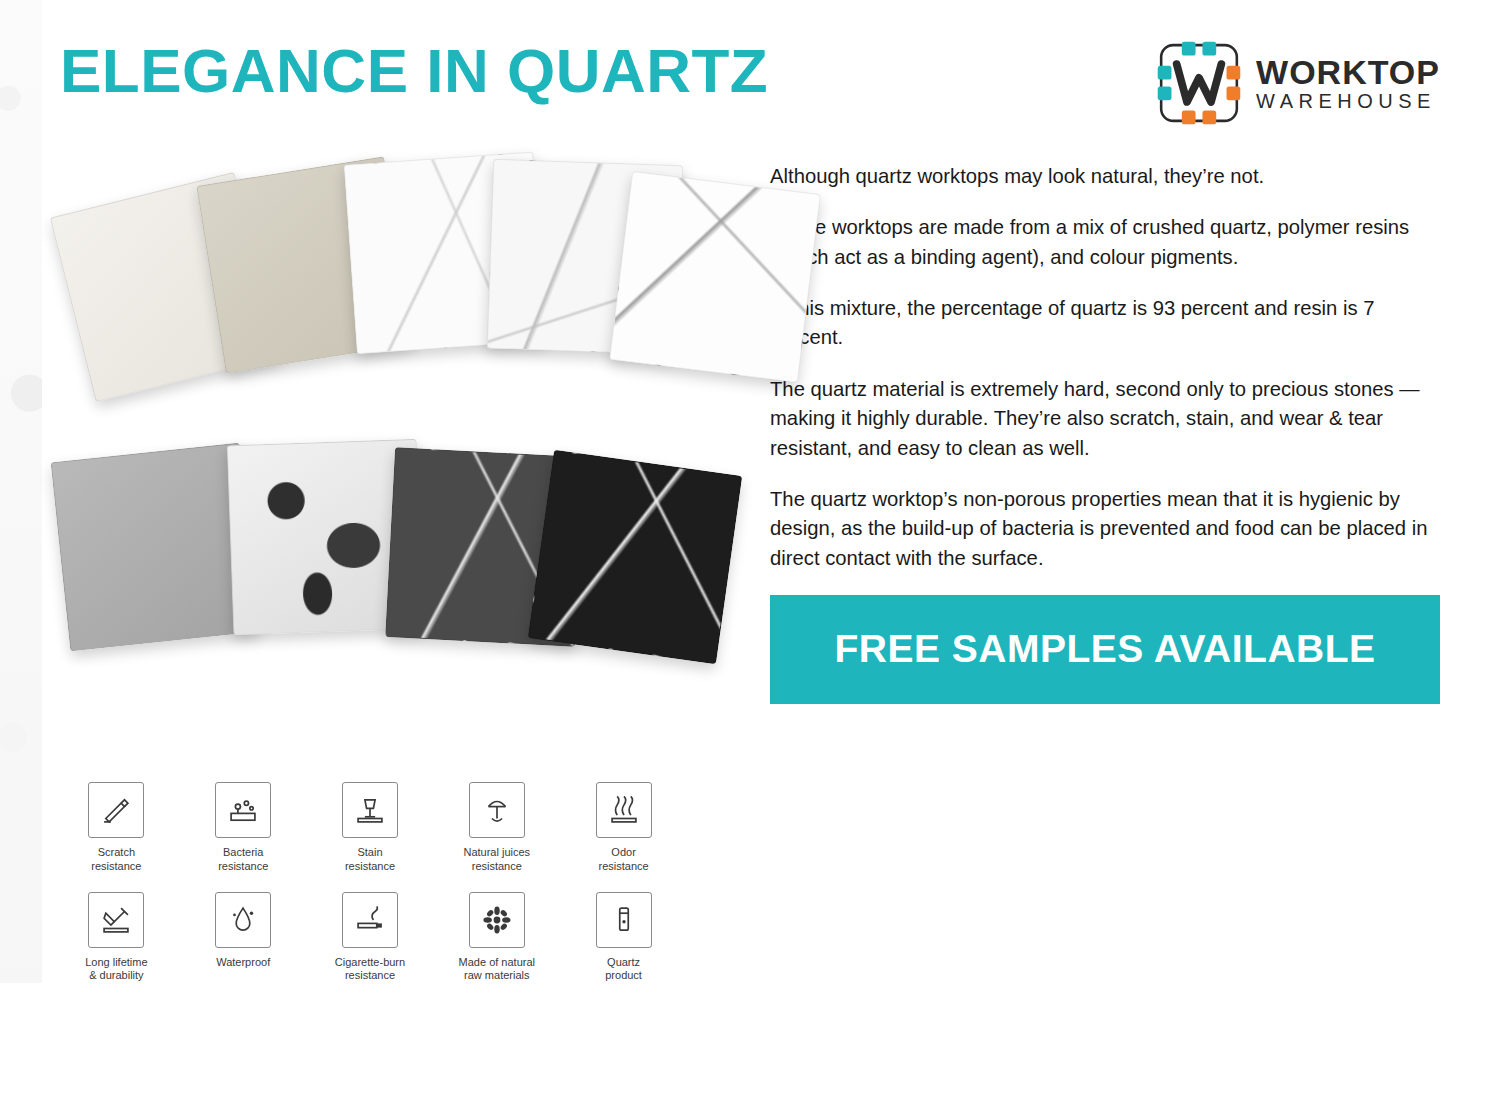Elegance in Quartz
WORKTOP WAREHOUSE
Scratch resistance
Bacteria resistance
Stain resistance
Natural juices resistance
Odor resistance
Long lifetime& durability
Waterproof
Cigarette-burn resistance
Made of natural raw materials
Quartz product
Although quartz worktops may look natural, they’re not.
These worktops are made from a mix of crushed quartz, polymer resins (which act as a binding agent), and colour pigments.
In this mixture, the percentage of quartz is 93 percent and resin is 7 percent.
The quartz material is extremely hard, second only to precious stones — making it highly durable. They’re also scratch, stain, and wear & tear resistant, and easy to clean as well.
The quartz worktop’s non-porous properties mean that it is hygienic by design, as the build-up of bacteria is prevented and food can be placed in direct contact with the surface.
Free Samples Available